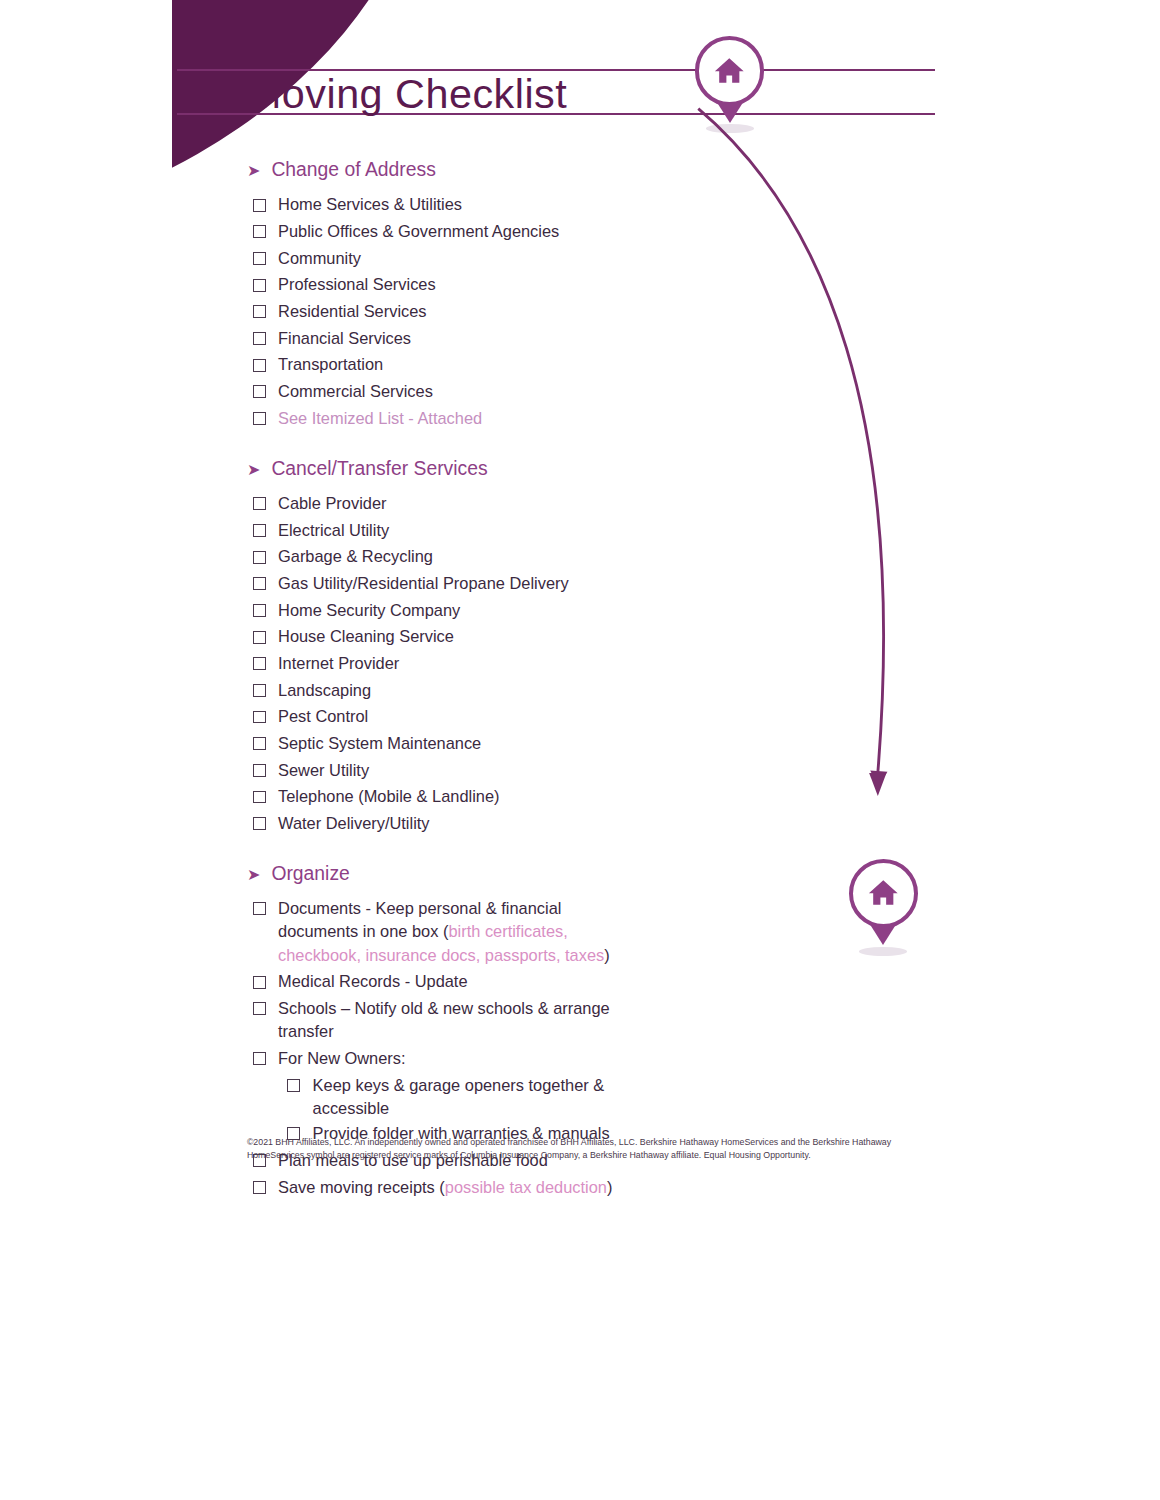Moving Checklist
➤ Change of Address
Home Services & Utilities
Public Offices & Government Agencies
Community
Professional Services
Residential Services
Financial Services
Transportation
Commercial Services
See Itemized List - Attached
➤ Cancel/Transfer Services
Cable Provider
Electrical Utility
Garbage & Recycling
Gas Utility/Residential Propane Delivery
Home Security Company
House Cleaning Service
Internet Provider
Landscaping
Pest Control
Septic System Maintenance
Sewer Utility
Telephone (Mobile & Landline)
Water Delivery/Utility
➤ Organize
Documents - Keep personal & financial documents in one box (birth certificates, checkbook, insurance docs, passports, taxes)
Medical Records - Update
Schools – Notify old & new schools & arrange transfer
For New Owners:
Keep keys & garage openers together & accessible
Provide folder with warranties & manuals
Plan meals to use up perishable food
Save moving receipts (possible tax deduction)
©2021 BHH Affiliates, LLC. An independently owned and operated franchisee of BHH Affiliates, LLC. Berkshire Hathaway HomeServices and the Berkshire Hathaway HomeServices symbol are registered service marks of Columbia Insurance Company, a Berkshire Hathaway affiliate. Equal Housing Opportunity.